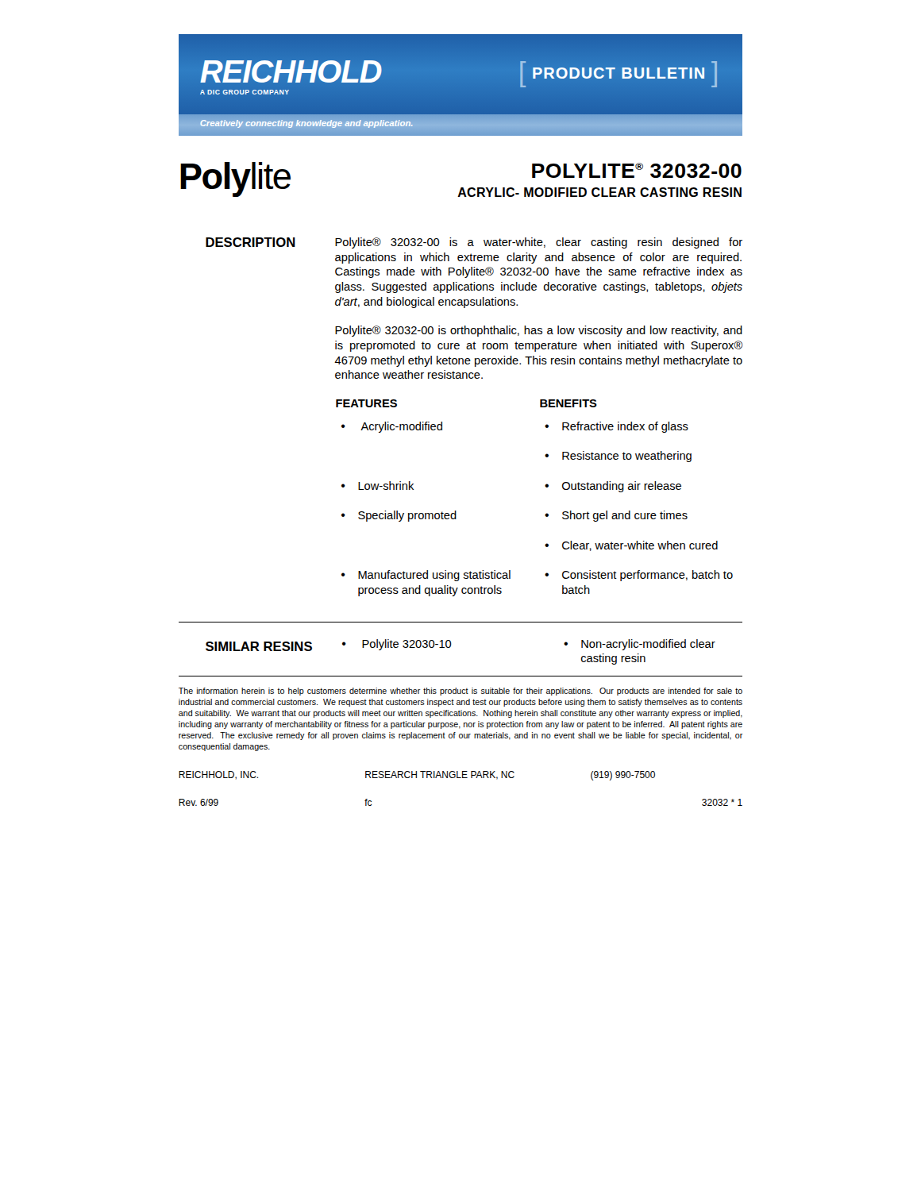REICHHOLDA DIC GROUP COMPANY
[ PRODUCT BULLETIN ]
Creatively connecting knowledge and application.
Poly lite
POLYLITE® 32032-00
ACRYLIC- MODIFIED CLEAR CASTING RESIN
DESCRIPTION
Polylite® 32032-00 is a water-white, clear casting resin designed for applications in which extreme clarity and absence of color are required. Castings made with Polylite® 32032-00 have the same refractive index as glass. Suggested applications include decorative castings, tabletops, objets d'art, and biological encapsulations.
Polylite® 32032-00 is orthophthalic, has a low viscosity and low reactivity, and is prepromoted to cure at room temperature when initiated with Superox® 46709 methyl ethyl ketone peroxide. This resin contains methyl methacrylate to enhance weather resistance.
| FEATURES | BENEFITS |
| --- | --- |
| Acrylic-modified | Refractive index of glass Resistance to weathering |
| Low-shrink | Outstanding air release |
| Specially promoted | Short gel and cure times Clear, water-white when cured |
| Manufactured using statistical process and quality controls | Consistent performance, batch to batch |
SIMILAR RESINS
| Polylite 32030-10 | Non-acrylic-modified clear casting resin |
The information herein is to help customers determine whether this product is suitable for their applications. Our products are intended for sale to industrial and commercial customers. We request that customers inspect and test our products before using them to satisfy themselves as to contents and suitability. We warrant that our products will meet our written specifications. Nothing herein shall constitute any other warranty express or implied, including any warranty of merchantability or fitness for a particular purpose, nor is protection from any law or patent to be inferred. All patent rights are reserved. The exclusive remedy for all proven claims is replacement of our materials, and in no event shall we be liable for special, incidental, or consequential damages.
REICHHOLD, INC. RESEARCH TRIANGLE PARK, NC (919) 990-7500
Rev. 6/99 fc 32032 * 1